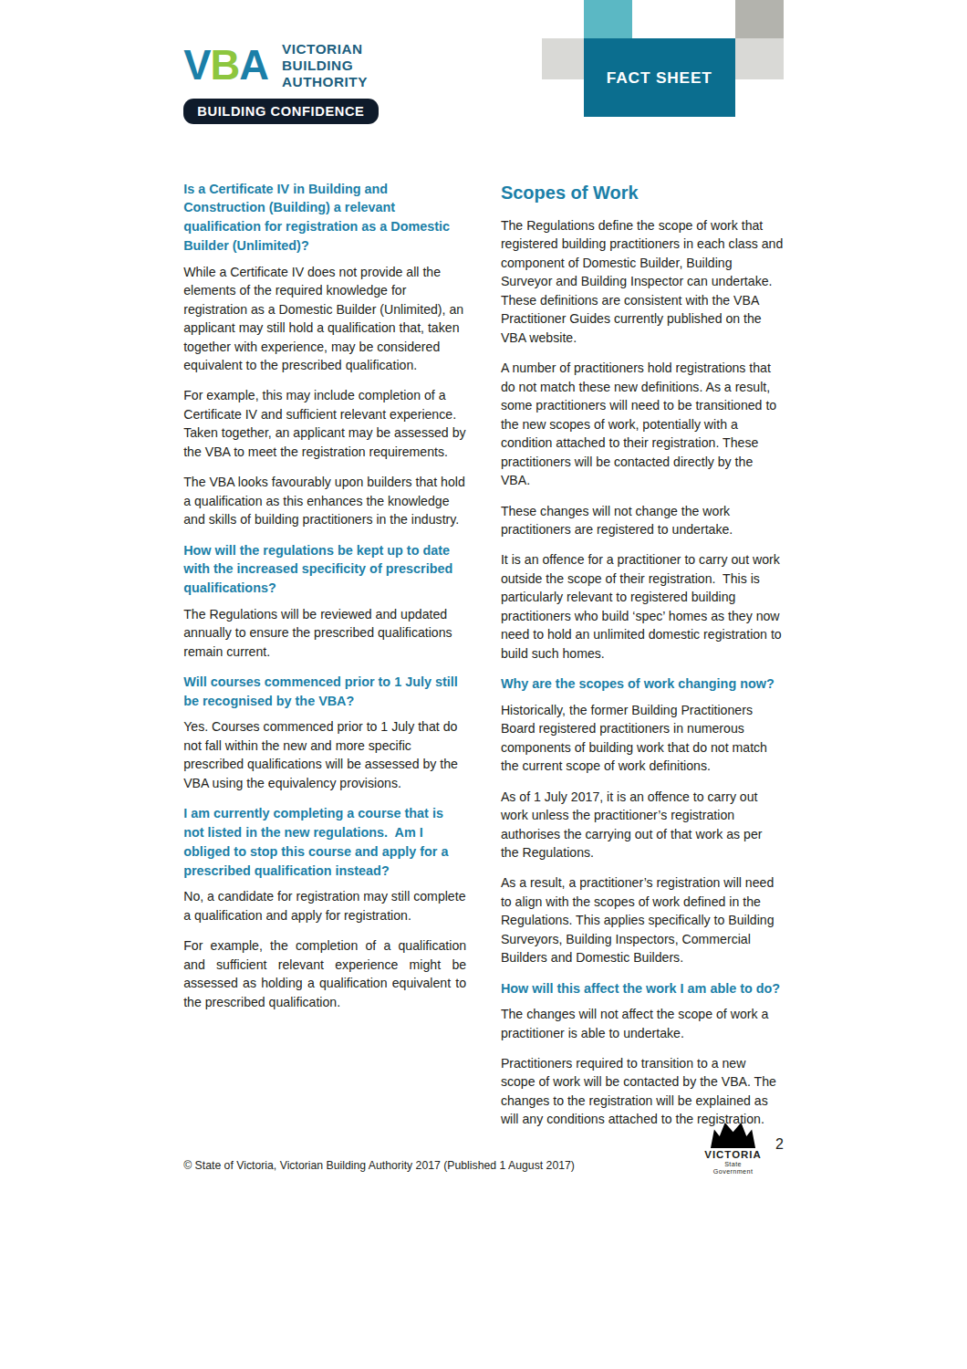VBA
VICTORIAN
BUILDING
AUTHORITY
BUILDING CONFIDENCE
FACT SHEET
Is a Certificate IV in Building and Construction (Building) a relevant qualification for registration as a Domestic Builder (Unlimited)?
While a Certificate IV does not provide all the elements of the required knowledge for registration as a Domestic Builder (Unlimited), an applicant may still hold a qualification that, taken together with experience, may be considered equivalent to the prescribed qualification.
For example, this may include completion of a Certificate IV and sufficient relevant experience. Taken together, an applicant may be assessed by the VBA to meet the registration requirements.
The VBA looks favourably upon builders that hold a qualification as this enhances the knowledge and skills of building practitioners in the industry.
How will the regulations be kept up to date with the increased specificity of prescribed qualifications?
The Regulations will be reviewed and updated annually to ensure the prescribed qualifications remain current.
Will courses commenced prior to 1 July still be recognised by the VBA?
Yes. Courses commenced prior to 1 July that do not fall within the new and more specific prescribed qualifications will be assessed by the VBA using the equivalency provisions.
I am currently completing a course that is not listed in the new regulations. Am I obliged to stop this course and apply for a prescribed qualification instead?
No, a candidate for registration may still complete a qualification and apply for registration.
For example, the completion of a qualification and sufficient relevant experience might be assessed as holding a qualification equivalent to the prescribed qualification.
Scopes of Work
The Regulations define the scope of work that registered building practitioners in each class and component of Domestic Builder, Building Surveyor and Building Inspector can undertake. These definitions are consistent with the VBA Practitioner Guides currently published on the VBA website.
A number of practitioners hold registrations that do not match these new definitions. As a result, some practitioners will need to be transitioned to the new scopes of work, potentially with a condition attached to their registration. These practitioners will be contacted directly by the VBA.
These changes will not change the work practitioners are registered to undertake.
It is an offence for a practitioner to carry out work outside the scope of their registration. This is particularly relevant to registered building practitioners who build ‘spec’ homes as they now need to hold an unlimited domestic registration to build such homes.
Why are the scopes of work changing now?
Historically, the former Building Practitioners Board registered practitioners in numerous components of building work that do not match the current scope of work definitions.
As of 1 July 2017, it is an offence to carry out work unless the practitioner’s registration authorises the carrying out of that work as per the Regulations.
As a result, a practitioner’s registration will need to align with the scopes of work defined in the Regulations. This applies specifically to Building Surveyors, Building Inspectors, Commercial Builders and Domestic Builders.
How will this affect the work I am able to do?
The changes will not affect the scope of work a practitioner is able to undertake.
Practitioners required to transition to a new scope of work will be contacted by the VBA. The changes to the registration will be explained as will any conditions attached to the registration.
© State of Victoria, Victorian Building Authority 2017 (Published 1 August 2017)
VICTORIA
State
Government
2